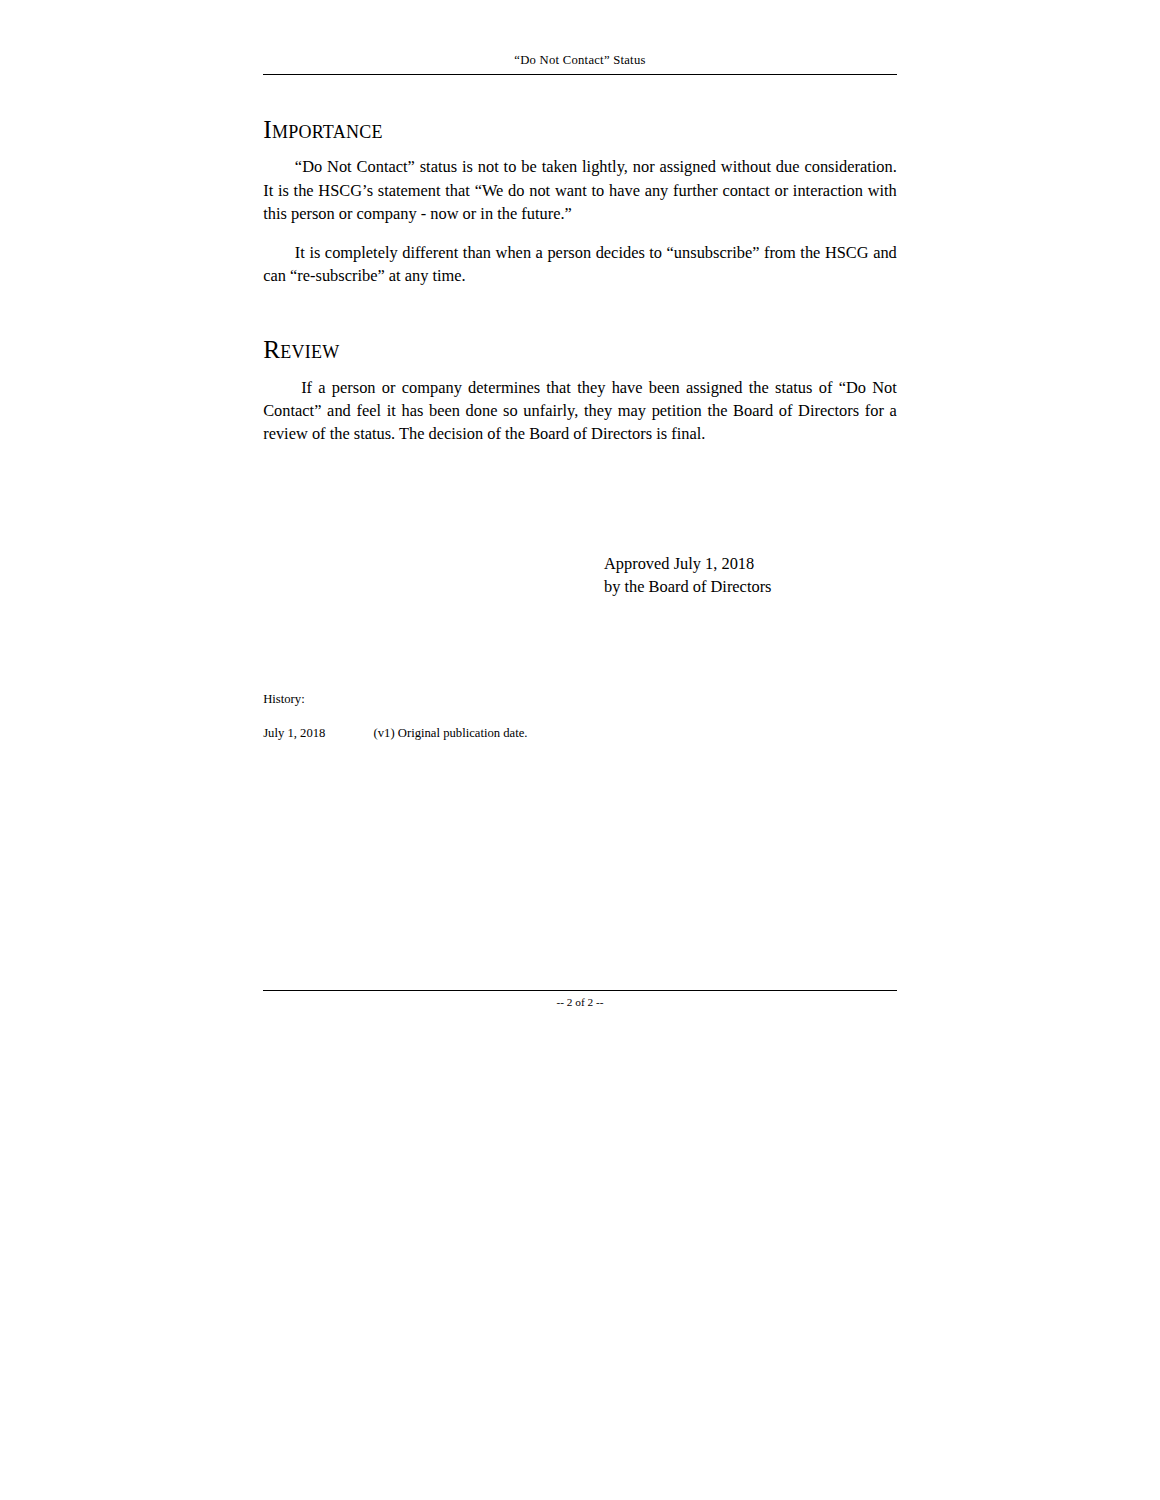“Do Not Contact” Status
Importance
“Do Not Contact” status is not to be taken lightly, nor assigned without due consideration. It is the HSCG’s statement that “We do not want to have any further contact or interaction with this person or company - now or in the future.”
It is completely different than when a person decides to “unsubscribe” from the HSCG and can “re-subscribe” at any time.
Review
If a person or company determines that they have been assigned the status of “Do Not Contact” and feel it has been done so unfairly, they may petition the Board of Directors for a review of the status. The decision of the Board of Directors is final.
Approved July 1, 2018
by the Board of Directors
History:
July 1, 2018
(v1) Original publication date.
-- 2 of 2 --